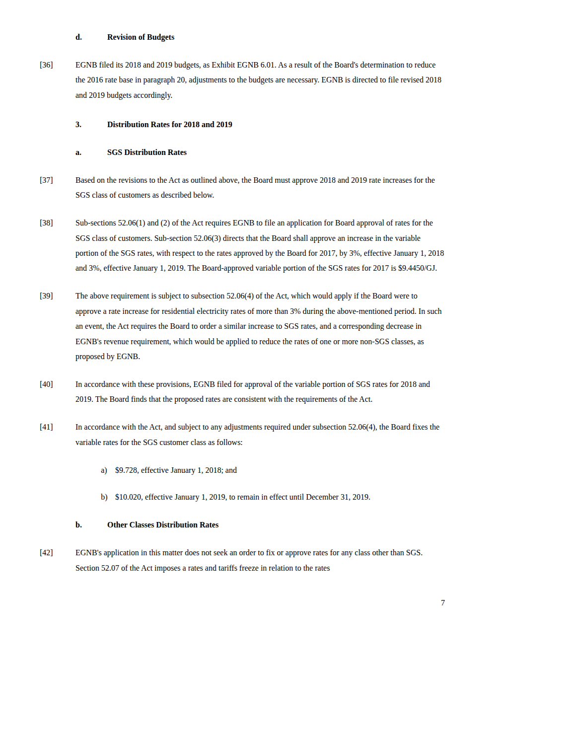d. Revision of Budgets
[36] EGNB filed its 2018 and 2019 budgets, as Exhibit EGNB 6.01. As a result of the Board's determination to reduce the 2016 rate base in paragraph 20, adjustments to the budgets are necessary. EGNB is directed to file revised 2018 and 2019 budgets accordingly.
3. Distribution Rates for 2018 and 2019
a. SGS Distribution Rates
[37] Based on the revisions to the Act as outlined above, the Board must approve 2018 and 2019 rate increases for the SGS class of customers as described below.
[38] Sub-sections 52.06(1) and (2) of the Act requires EGNB to file an application for Board approval of rates for the SGS class of customers. Sub-section 52.06(3) directs that the Board shall approve an increase in the variable portion of the SGS rates, with respect to the rates approved by the Board for 2017, by 3%, effective January 1, 2018 and 3%, effective January 1, 2019. The Board-approved variable portion of the SGS rates for 2017 is $9.4450/GJ.
[39] The above requirement is subject to subsection 52.06(4) of the Act, which would apply if the Board were to approve a rate increase for residential electricity rates of more than 3% during the above-mentioned period. In such an event, the Act requires the Board to order a similar increase to SGS rates, and a corresponding decrease in EGNB's revenue requirement, which would be applied to reduce the rates of one or more non-SGS classes, as proposed by EGNB.
[40] In accordance with these provisions, EGNB filed for approval of the variable portion of SGS rates for 2018 and 2019. The Board finds that the proposed rates are consistent with the requirements of the Act.
[41] In accordance with the Act, and subject to any adjustments required under subsection 52.06(4), the Board fixes the variable rates for the SGS customer class as follows:
a)$9.728, effective January 1, 2018; and
b)$10.020, effective January 1, 2019, to remain in effect until December 31, 2019.
b. Other Classes Distribution Rates
[42] EGNB's application in this matter does not seek an order to fix or approve rates for any class other than SGS. Section 52.07 of the Act imposes a rates and tariffs freeze in relation to the rates
7